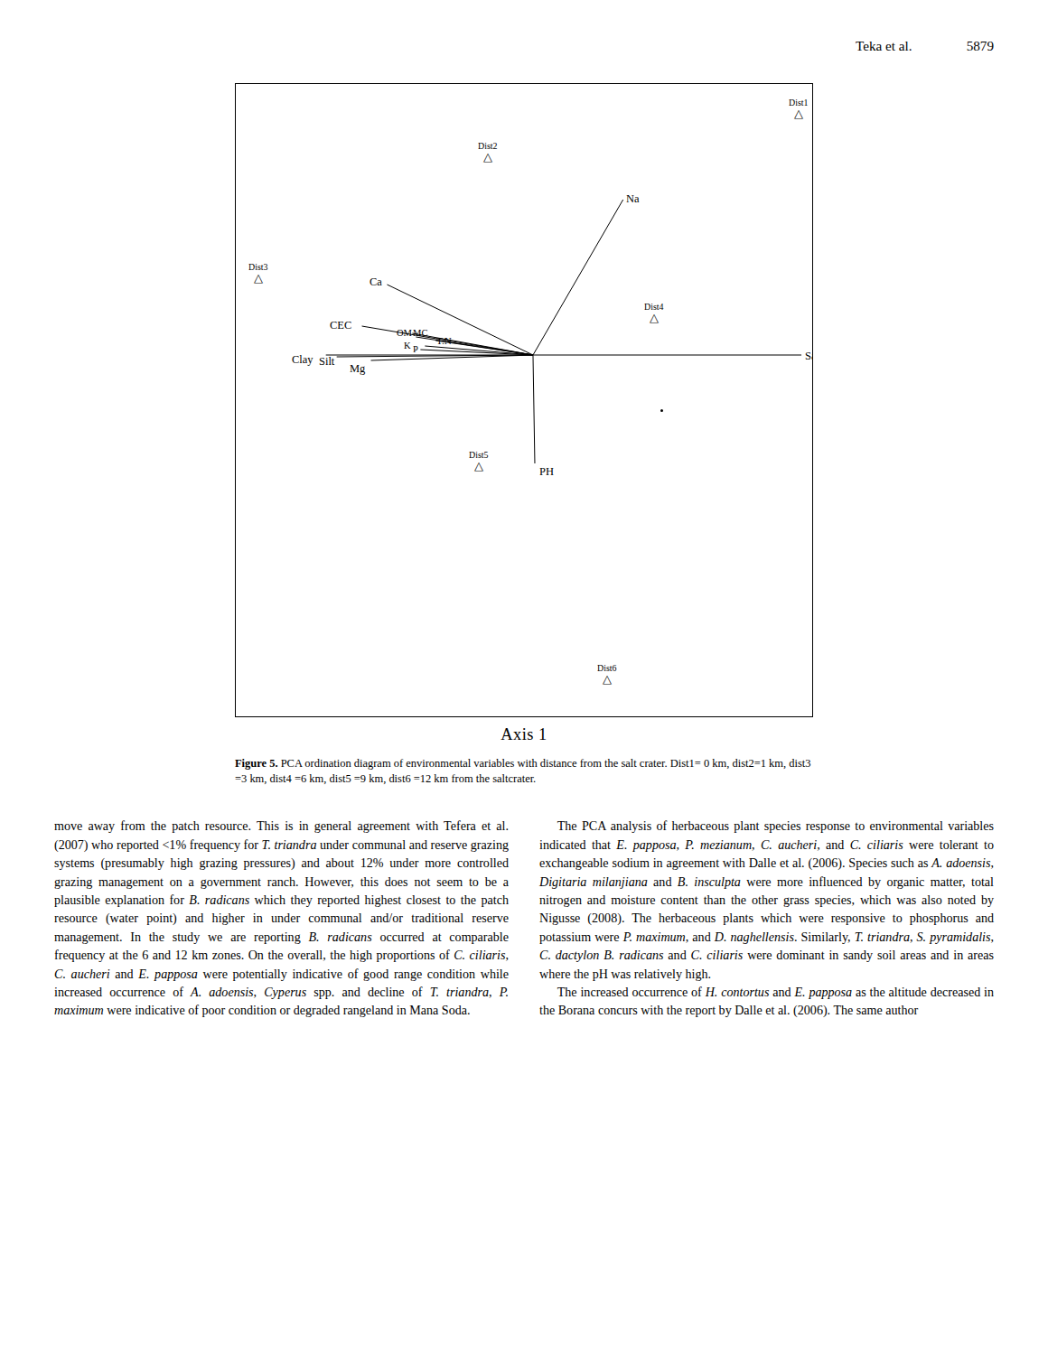Teka et al. 5879
Axis 2 Na Sand PH Ca CEC OM MC T.N K P Clay Silt Mg Dist1△ Dist2△ Dist3△ Dist4△ Dist5△ Dist6△
Axis 1
Figure 5. PCA ordination diagram of environmental variables with distance from the salt crater. Dist1= 0 km, dist2=1 km, dist3 =3 km, dist4 =6 km, dist5 =9 km, dist6 =12 km from the saltcrater.
move away from the patch resource. This is in general agreement with Tefera et al. (2007) who reported <1% frequency for T. triandra under communal and reserve grazing systems (presumably high grazing pressures) and about 12% under more controlled grazing management on a government ranch. However, this does not seem to be a plausible explanation for B. radicans which they reported highest closest to the patch resource (water point) and higher in under communal and/or traditional reserve management. In the study we are reporting B. radicans occurred at comparable frequency at the 6 and 12 km zones. On the overall, the high proportions of C. ciliaris, C. aucheri and E. papposa were potentially indicative of good range condition while increased occurrence of A. adoensis, Cyperus spp. and decline of T. triandra, P. maximum were indicative of poor condition or degraded rangeland in Mana Soda.
The PCA analysis of herbaceous plant species response to environmental variables indicated that E. papposa, P. mezianum, C. aucheri, and C. ciliaris were tolerant to exchangeable sodium in agreement with Dalle et al. (2006). Species such as A. adoensis, Digitaria milanjiana and B. insculpta were more influenced by organic matter, total nitrogen and moisture content than the other grass species, which was also noted by Nigusse (2008). The herbaceous plants which were responsive to phosphorus and potassium were P. maximum, and D. naghellensis. Similarly, T. triandra, S. pyramidalis, C. dactylon B. radicans and C. ciliaris were dominant in sandy soil areas and in areas where the pH was relatively high.
The increased occurrence of H. contortus and E. papposa as the altitude decreased in the Borana concurs with the report by Dalle et al. (2006). The same author